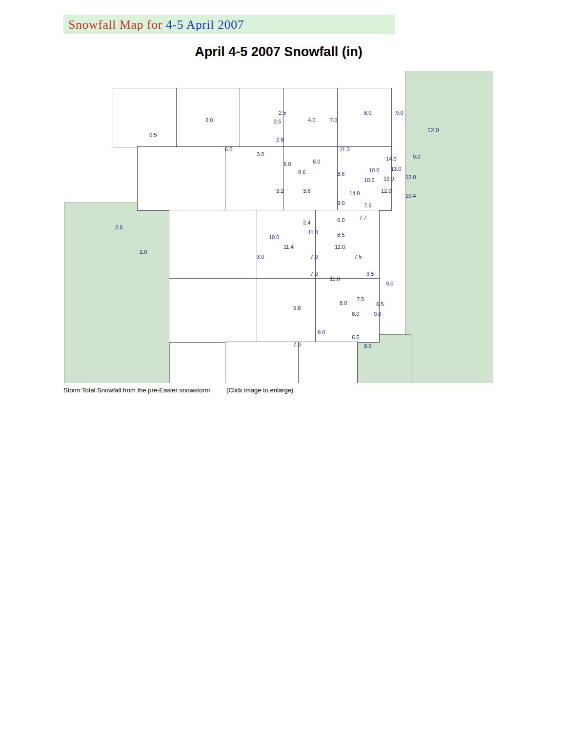Snowfall Map for 4-5 April 2007
April 4-5 2007 Snowfall (in)
0.5
2.0
2.5
2.5
4.0
7.0
8.0
9.0
12.0
2.8
6.0
3.0
11.3
14.0
9.0
5.0
6.0
8.6
3.6
10.0
13.0
10.0
12.0
12.0
3.2
3.6
14.0
12.0
10.4
9.0
7.5
2.4
6.0
7.7
11.0
8.5
10.0
11.4
12.0
3.0
7.0
7.5
7.0
11.0
9.5
9.0
8.0
7.5
6.5
5.8
8.0
9.0
8.0
6.5
7.0
8.0
2.5
2.0
Storm Total Snowfall from the pre-Easter snowstorm (Click image to enlarge)